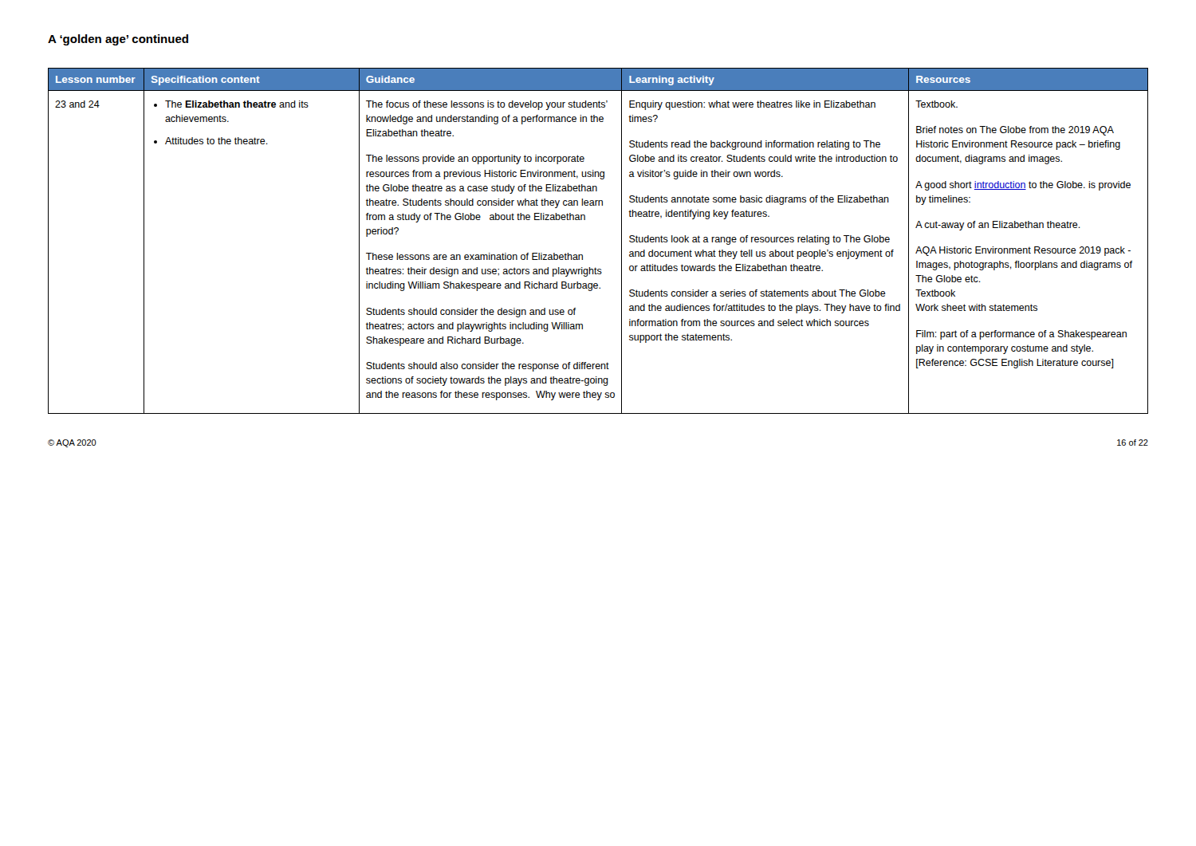A ‘golden age’ continued
| Lesson number | Specification content | Guidance | Learning activity | Resources |
| --- | --- | --- | --- | --- |
| 23 and 24 | The Elizabethan theatre and its achievements. Attitudes to the theatre. | The focus of these lessons is to develop your students’ knowledge and understanding of a performance in the Elizabethan theatre. The lessons provide an opportunity to incorporate resources from a previous Historic Environment, using the Globe theatre as a case study of the Elizabethan theatre. Students should consider what they can learn from a study of The Globe about the Elizabethan period? These lessons are an examination of Elizabethan theatres: their design and use; actors and playwrights including William Shakespeare and Richard Burbage. Students should consider the design and use of theatres; actors and playwrights including William Shakespeare and Richard Burbage. Students should also consider the response of different sections of society towards the plays and theatre-going and the reasons for these responses. Why were they so | Enquiry question: what were theatres like in Elizabethan times? Students read the background information relating to The Globe and its creator. Students could write the introduction to a visitor’s guide in their own words. Students annotate some basic diagrams of the Elizabethan theatre, identifying key features. Students look at a range of resources relating to The Globe and document what they tell us about people’s enjoyment of or attitudes towards the Elizabethan theatre. Students consider a series of statements about The Globe and the audiences for/attitudes to the plays. They have to find information from the sources and select which sources support the statements. | Textbook. Brief notes on The Globe from the 2019 AQA Historic Environment Resource pack – briefing document, diagrams and images. A good short introduction to the Globe. is provide by timelines: A cut-away of an Elizabethan theatre. AQA Historic Environment Resource 2019 pack - Images, photographs, floorplans and diagrams of The Globe etc. Textbook Work sheet with statements Film: part of a performance of a Shakespearean play in contemporary costume and style. [Reference: GCSE English Literature course] |
© AQA 2020 16 of 22